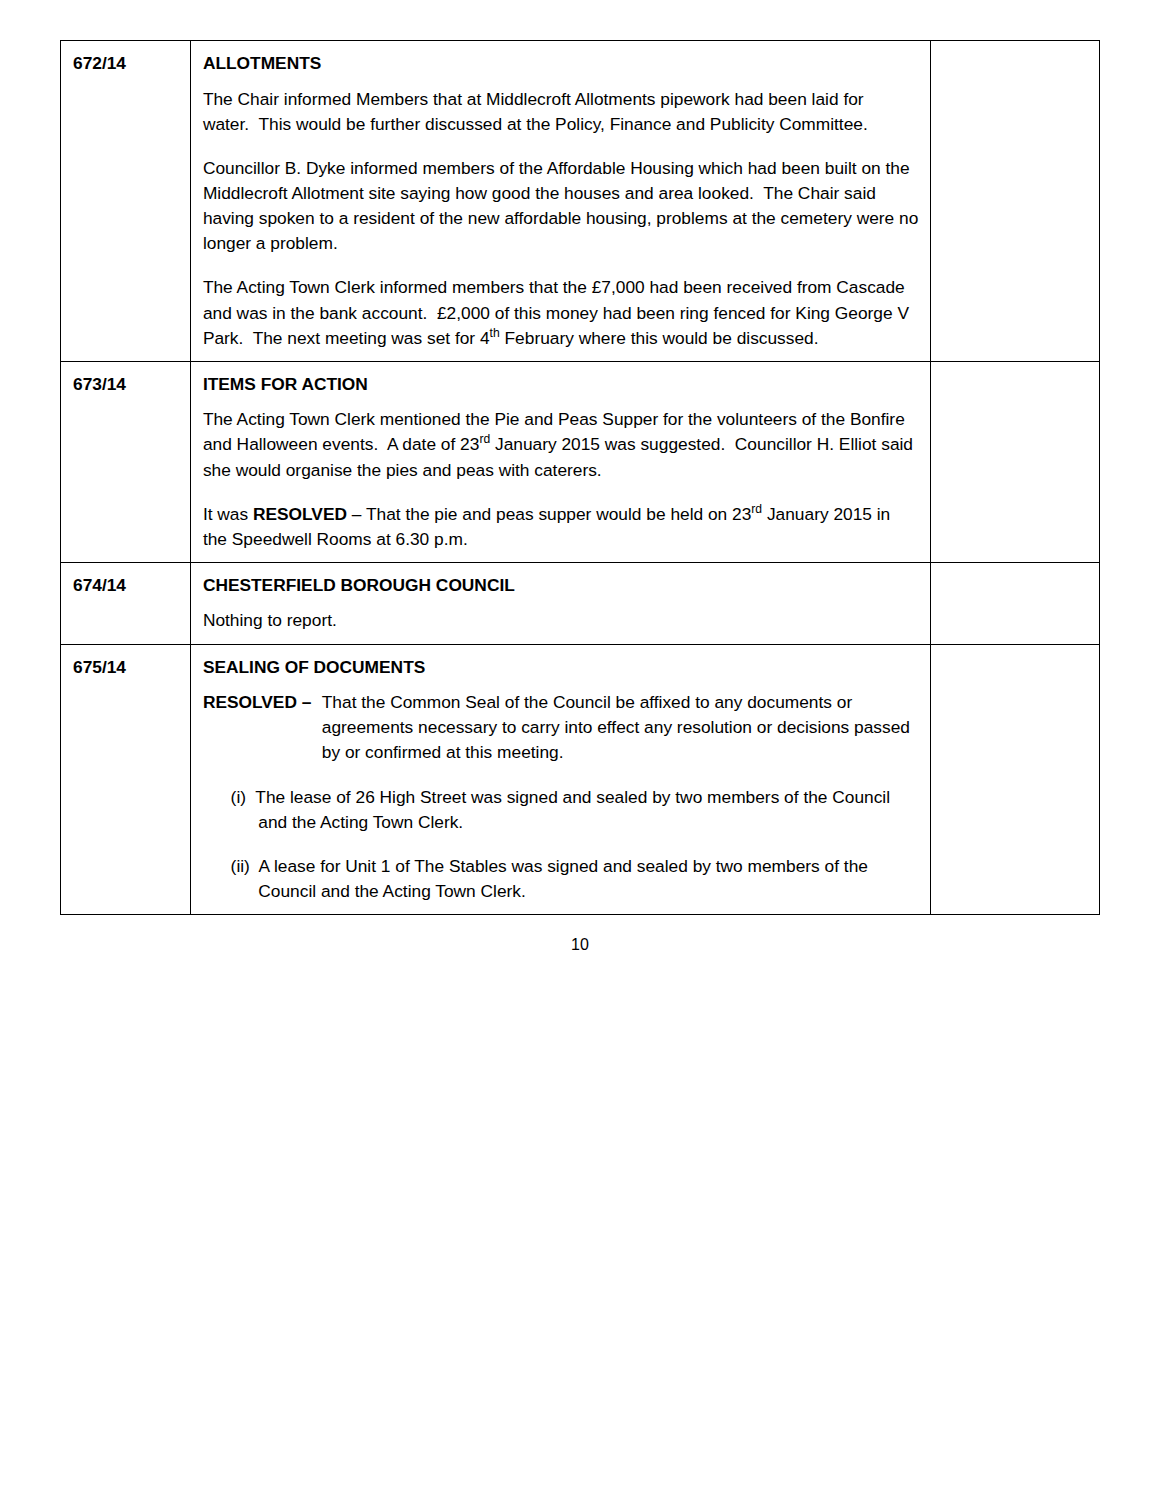| 672/14 | Allotments The Chair informed Members that at Middlecroft Allotments pipework had been laid for water. This would be further discussed at the Policy, Finance and Publicity Committee. Councillor B. Dyke informed members of the Affordable Housing which had been built on the Middlecroft Allotment site saying how good the houses and area looked. The Chair said having spoken to a resident of the new affordable housing, problems at the cemetery were no longer a problem. The Acting Town Clerk informed members that the £7,000 had been received from Cascade and was in the bank account. £2,000 of this money had been ring fenced for King George V Park. The next meeting was set for 4 th February where this would be discussed. | |
| 673/14 | Items for Action The Acting Town Clerk mentioned the Pie and Peas Supper for the volunteers of the Bonfire and Halloween events. A date of 23 rd January 2015 was suggested. Councillor H. Elliot said she would organise the pies and peas with caterers. It was RESOLVED – That the pie and peas supper would be held on 23 rd January 2015 in the Speedwell Rooms at 6.30 p.m. | |
| 674/14 | Chesterfield Borough Council Nothing to report. | |
| 675/14 | Sealing of Documents RESOLVED – That the Common Seal of the Council be affixed to any documents or agreements necessary to carry into effect any resolution or decisions passed by or confirmed at this meeting. (i) The lease of 26 High Street was signed and sealed by two members of the Council and the Acting Town Clerk. (ii) A lease for Unit 1 of The Stables was signed and sealed by two members of the Council and the Acting Town Clerk. | |
10